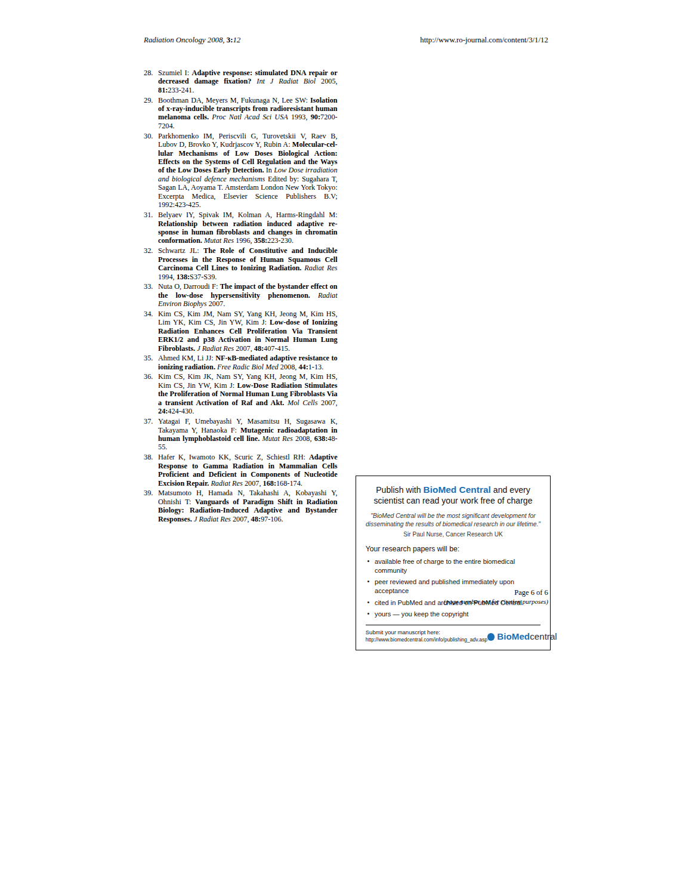Radiation Oncology 2008, 3: 12
http://www.ro-journal.com/content/3/1/12
28. Szumiel I: Adaptive response: stimulated DNA repair or decreased damage fixation? Int J Radiat Biol 2005, 81: 233-241.
29. Boothman DA, Meyers M, Fukunaga N, Lee SW: Isolation of x-ray-inducible transcripts from radioresistant human melanoma cells. Proc Natl Acad Sci USA 1993, 90: 7200-7204.
30. Parkhomenko IM, Periscvili G, Turovetskii V, Raev B, Lubov D, Brovko Y, Kudrjascov Y, Rubin A: Molecular-cellular Mechanisms of Low Doses Biological Action: Effects on the Systems of Cell Regulation and the Ways of the Low Doses Early Detection. In Low Dose irradiation and biological defence mechanisms Edited by: Sugahara T, Sagan LA, Aoyama T. Amsterdam London New York Tokyo: Excerpta Medica, Elsevier Science Publishers B.V; 1992:423-425.
31. Belyaev IY, Spivak IM, Kolman A, Harms-Ringdahl M: Relationship between radiation induced adaptive response in human fibroblasts and changes in chromatin conformation. Mutat Res 1996, 358: 223-230.
32. Schwartz JL: The Role of Constitutive and Inducible Processes in the Response of Human Squamous Cell Carcinoma Cell Lines to Ionizing Radiation. Radiat Res 1994, 138: S37-S39.
33. Nuta O, Darroudi F: The impact of the bystander effect on the low-dose hypersensitivity phenomenon. Radiat Environ Biophys 2007.
34. Kim CS, Kim JM, Nam SY, Yang KH, Jeong M, Kim HS, Lim YK, Kim CS, Jin YW, Kim J: Low-dose of Ionizing Radiation Enhances Cell Proliferation Via Transient ERK1/2 and p38 Activation in Normal Human Lung Fibroblasts. J Radiat Res 2007, 48: 407-415.
35. Ahmed KM, Li JJ: NF-κB-mediated adaptive resistance to ionizing radiation. Free Radic Biol Med 2008, 44: 1-13.
36. Kim CS, Kim JK, Nam SY, Yang KH, Jeong M, Kim HS, Kim CS, Jin YW, Kim J: Low-Dose Radiation Stimulates the Proliferation of Normal Human Lung Fibroblasts Via a transient Activation of Raf and Akt. Mol Cells 2007, 24: 424-430.
37. Yatagai F, Umebayashi Y, Masamitsu H, Sugasawa K, Takayama Y, Hanaoka F: Mutagenic radioadaptation in human lymphoblastoid cell line. Mutat Res 2008, 638: 48-55.
38. Hafer K, Iwamoto KK, Scuric Z, Schiestl RH: Adaptive Response to Gamma Radiation in Mammalian Cells Proficient and Deficient in Components of Nucleotide Excision Repair. Radiat Res 2007, 168: 168-174.
39. Matsumoto H, Hamada N, Takahashi A, Kobayashi Y, Ohnishi T: Vanguards of Paradigm Shift in Radiation Biology: Radiation-Induced Adaptive and Bystander Responses. J Radiat Res 2007, 48: 97-106.
Publish with Bio Med Central and every
scientist can read your work free of charge
"BioMed Central will be the most significant development for disseminating the results of biomedical research in our lifetime."
Sir Paul Nurse, Cancer Research UK
Your research papers will be:
available free of charge to the entire biomedical community
peer reviewed and published immediately upon acceptance
cited in PubMed and archived on PubMed Central
yours — you keep the copyright
Submit your manuscript here:
http://www.biomedcentral.com/info/publishing_adv.asp
BioMed central
Page 6 of 6
(page number not for citation purposes)